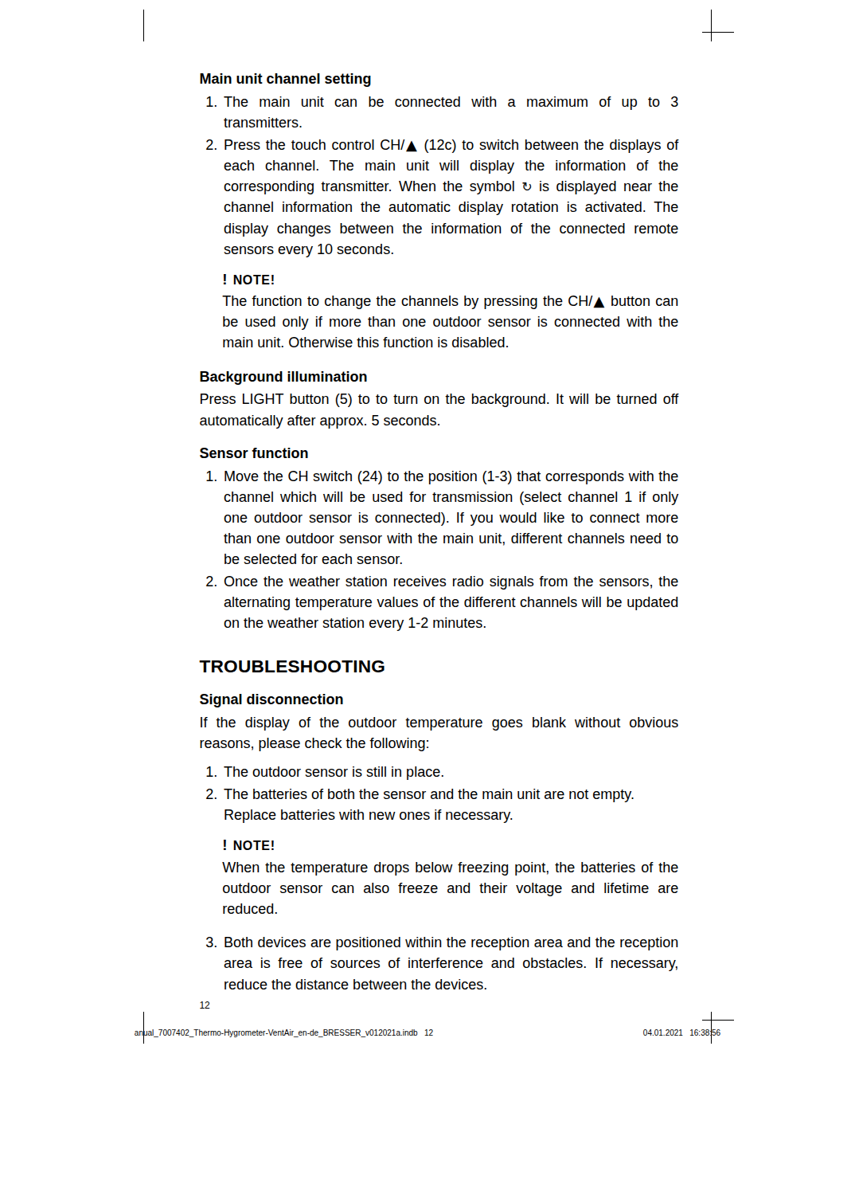Main unit channel setting
The main unit can be connected with a maximum of up to 3 transmitters.
Press the touch control CH/▲ (12c) to switch between the displays of each channel. The main unit will display the information of the corresponding transmitter. When the symbol ↻ is displayed near the channel information the automatic display rotation is activated. The display changes between the information of the connected remote sensors every 10 seconds.
!NOTE!
The function to change the channels by pressing the CH/▲ button can be used only if more than one outdoor sensor is connected with the main unit. Otherwise this function is disabled.
Background illumination
Press LIGHT button (5) to to turn on the background. It will be turned off automatically after approx. 5 seconds.
Sensor function
Move the CH switch (24) to the position (1-3) that corresponds with the channel which will be used for transmission (select channel 1 if only one outdoor sensor is connected). If you would like to connect more than one outdoor sensor with the main unit, different channels need to be selected for each sensor.
Once the weather station receives radio signals from the sensors, the alternating temperature values of the different channels will be updated on the weather station every 1-2 minutes.
TROUBLESHOOTING
Signal disconnection
If the display of the outdoor temperature goes blank without obvious reasons, please check the following:
The outdoor sensor is still in place.
The batteries of both the sensor and the main unit are not empty.
Replace batteries with new ones if necessary.
!NOTE!
When the temperature drops below freezing point, the batteries of the outdoor sensor can also freeze and their voltage and lifetime are reduced.
Both devices are positioned within the reception area and the reception area is free of sources of interference and obstacles. If necessary, reduce the distance between the devices.
12
anual_7007402_Thermo-Hygrometer-VentAir_en-de_BRESSER_v012021a.indb 12 04.01.2021 16:38:56